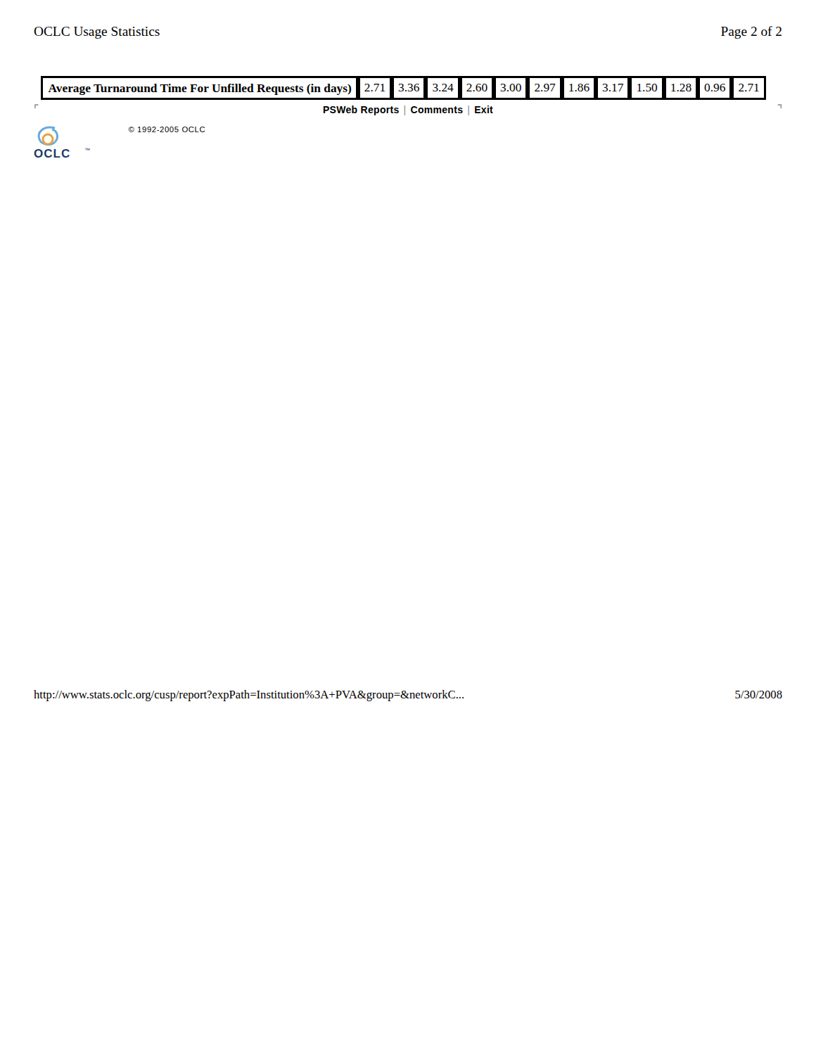OCLC Usage Statistics
Page 2 of 2
| Average Turnaround Time For Unfilled Requests (in days) | 2.71 | 3.36 | 3.24 | 2.60 | 3.00 | 2.97 | 1.86 | 3.17 | 1.50 | 1.28 | 0.96 | 2.71 |
⌜ PSWeb Reports|Comments|Exit ⌝
OCLC ™
© 1992-2005 OCLC
http://www.stats.oclc.org/cusp/report?expPath=Institution%3A+PVA&group=&networkC...
5/30/2008